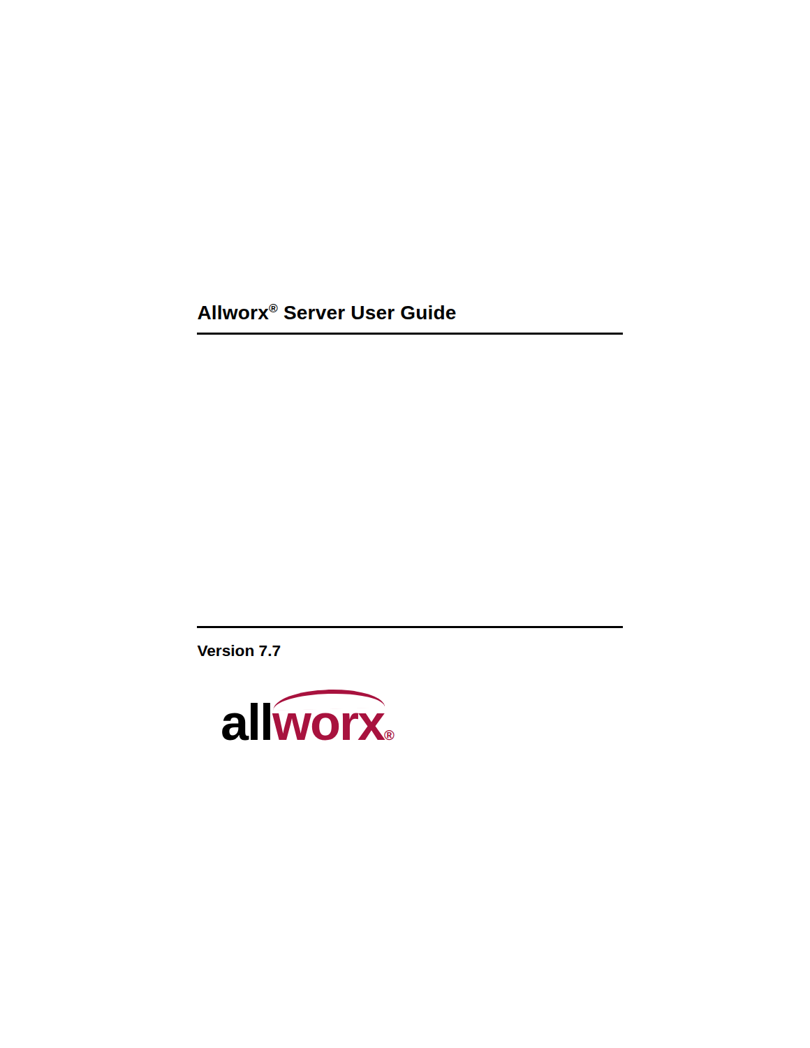Allworx® Server User Guide
Version 7.7
all worx®